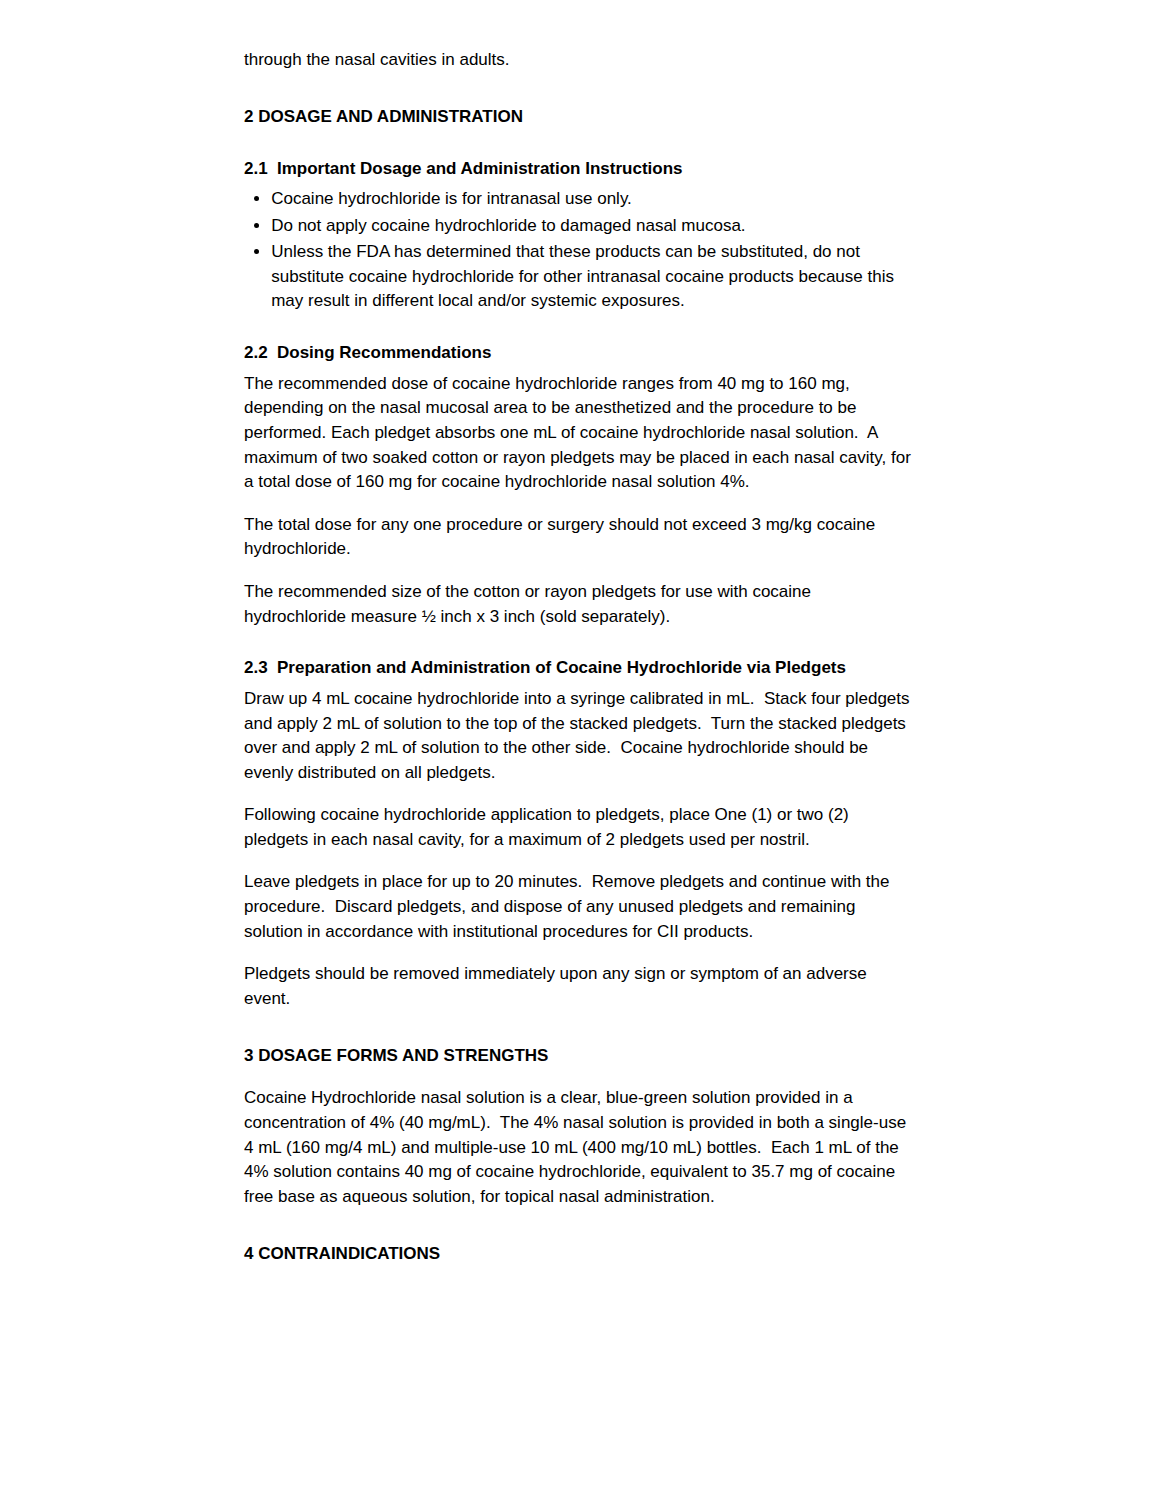through the nasal cavities in adults.
2 DOSAGE AND ADMINISTRATION
2.1 Important Dosage and Administration Instructions
Cocaine hydrochloride is for intranasal use only.
Do not apply cocaine hydrochloride to damaged nasal mucosa.
Unless the FDA has determined that these products can be substituted, do not substitute cocaine hydrochloride for other intranasal cocaine products because this may result in different local and/or systemic exposures.
2.2 Dosing Recommendations
The recommended dose of cocaine hydrochloride ranges from 40 mg to 160 mg, depending on the nasal mucosal area to be anesthetized and the procedure to be performed. Each pledget absorbs one mL of cocaine hydrochloride nasal solution. A maximum of two soaked cotton or rayon pledgets may be placed in each nasal cavity, for a total dose of 160 mg for cocaine hydrochloride nasal solution 4%.
The total dose for any one procedure or surgery should not exceed 3 mg/kg cocaine hydrochloride.
The recommended size of the cotton or rayon pledgets for use with cocaine hydrochloride measure ½ inch x 3 inch (sold separately).
2.3 Preparation and Administration of Cocaine Hydrochloride via Pledgets
Draw up 4 mL cocaine hydrochloride into a syringe calibrated in mL. Stack four pledgets and apply 2 mL of solution to the top of the stacked pledgets. Turn the stacked pledgets over and apply 2 mL of solution to the other side. Cocaine hydrochloride should be evenly distributed on all pledgets.
Following cocaine hydrochloride application to pledgets, place One (1) or two (2) pledgets in each nasal cavity, for a maximum of 2 pledgets used per nostril.
Leave pledgets in place for up to 20 minutes. Remove pledgets and continue with the procedure. Discard pledgets, and dispose of any unused pledgets and remaining solution in accordance with institutional procedures for CII products.
Pledgets should be removed immediately upon any sign or symptom of an adverse event.
3 DOSAGE FORMS AND STRENGTHS
Cocaine Hydrochloride nasal solution is a clear, blue-green solution provided in a concentration of 4% (40 mg/mL). The 4% nasal solution is provided in both a single-use 4 mL (160 mg/4 mL) and multiple-use 10 mL (400 mg/10 mL) bottles. Each 1 mL of the 4% solution contains 40 mg of cocaine hydrochloride, equivalent to 35.7 mg of cocaine free base as aqueous solution, for topical nasal administration.
4 CONTRAINDICATIONS